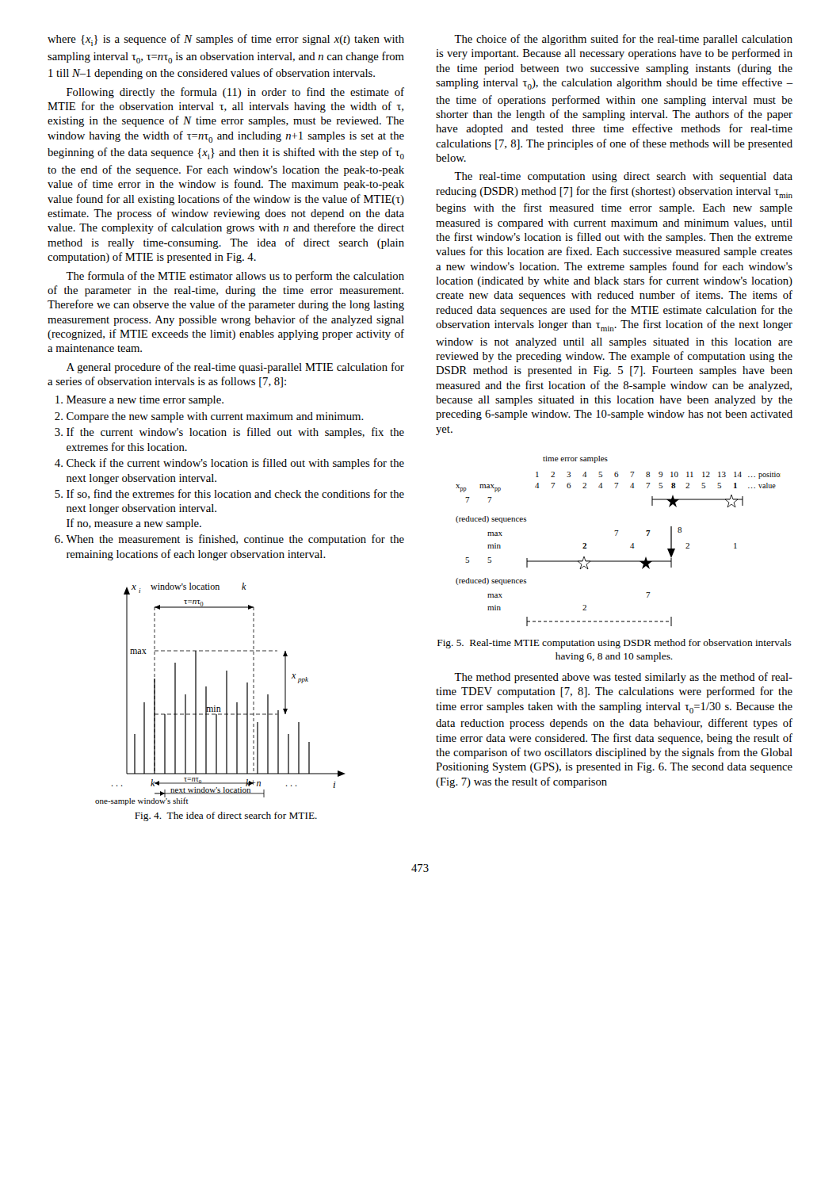where {xi} is a sequence of N samples of time error signal x(t) taken with sampling interval τ0, τ=nτ0 is an observation interval, and n can change from 1 till N–1 depending on the considered values of observation intervals.
Following directly the formula (11) in order to find the estimate of MTIE for the observation interval τ, all intervals having the width of τ, existing in the sequence of N time error samples, must be reviewed. The window having the width of τ=nτ0 and including n+1 samples is set at the beginning of the data sequence {xi} and then it is shifted with the step of τ0 to the end of the sequence. For each window's location the peak-to-peak value of time error in the window is found. The maximum peak-to-peak value found for all existing locations of the window is the value of MTIE(τ) estimate. The process of window reviewing does not depend on the data value. The complexity of calculation grows with n and therefore the direct method is really time-consuming. The idea of direct search (plain computation) of MTIE is presented in Fig. 4.
The formula of the MTIE estimator allows us to perform the calculation of the parameter in the real-time, during the time error measurement. Therefore we can observe the value of the parameter during the long lasting measurement process. Any possible wrong behavior of the analyzed signal (recognized, if MTIE exceeds the limit) enables applying proper activity of a maintenance team.
A general procedure of the real-time quasi-parallel MTIE calculation for a series of observation intervals is as follows [7, 8]:
Measure a new time error sample.
Compare the new sample with current maximum and minimum.
If the current window's location is filled out with samples, fix the extremes for this location.
Check if the current window's location is filled out with samples for the next longer observation interval.
If so, find the extremes for this location and check the conditions for the next longer observation interval.
If no, measure a new sample.
When the measurement is finished, continue the computation for the remaining locations of each longer observation interval.
i x i window's location k τ=nτ0 max min x ppk . . . k k+n . . . τ=nτ0 next window's location one-sample window's shift
Fig. 4. The idea of direct search for MTIE.
The choice of the algorithm suited for the real-time parallel calculation is very important. Because all necessary operations have to be performed in the time period between two successive sampling instants (during the sampling interval τ0), the calculation algorithm should be time effective – the time of operations performed within one sampling interval must be shorter than the length of the sampling interval. The authors of the paper have adopted and tested three time effective methods for real-time calculations [7, 8]. The principles of one of these methods will be presented below.
The real-time computation using direct search with sequential data reducing (DSDR) method [7] for the first (shortest) observation interval τmin begins with the first measured time error sample. Each new sample measured is compared with current maximum and minimum values, until the first window's location is filled out with the samples. Then the extreme values for this location are fixed. Each successive measured sample creates a new window's location. The extreme samples found for each window's location (indicated by white and black stars for current window's location) create new data sequences with reduced number of items. The items of reduced data sequences are used for the MTIE estimate calculation for the observation intervals longer than τmin. The first location of the next longer window is not analyzed until all samples situated in this location are reviewed by the preceding window. The example of computation using the DSDR method is presented in Fig. 5 [7]. Fourteen samples have been measured and the first location of the 8-sample window can be analyzed, because all samples situated in this location have been analyzed by the preceding 6-sample window. The 10-sample window has not been activated yet.
time error samples 1 2 3 4 5 6 7 8 9 10 11 12 13 14 … position 4 7 6 2 4 7 4 7 5 8 2 5 5 1 … value xpp maxpp 7 7 (reduced) sequences max 7 7 8 min 2 4 2 1 5 5 (reduced) sequences max 7 min 2
Fig. 5. Real-time MTIE computation using DSDR method for observation intervals having 6, 8 and 10 samples.
The method presented above was tested similarly as the method of real-time TDEV computation [7, 8]. The calculations were performed for the time error samples taken with the sampling interval τ0=1/30 s. Because the data reduction process depends on the data behaviour, different types of time error data were considered. The first data sequence, being the result of the comparison of two oscillators disciplined by the signals from the Global Positioning System (GPS), is presented in Fig. 6. The second data sequence (Fig. 7) was the result of comparison
473